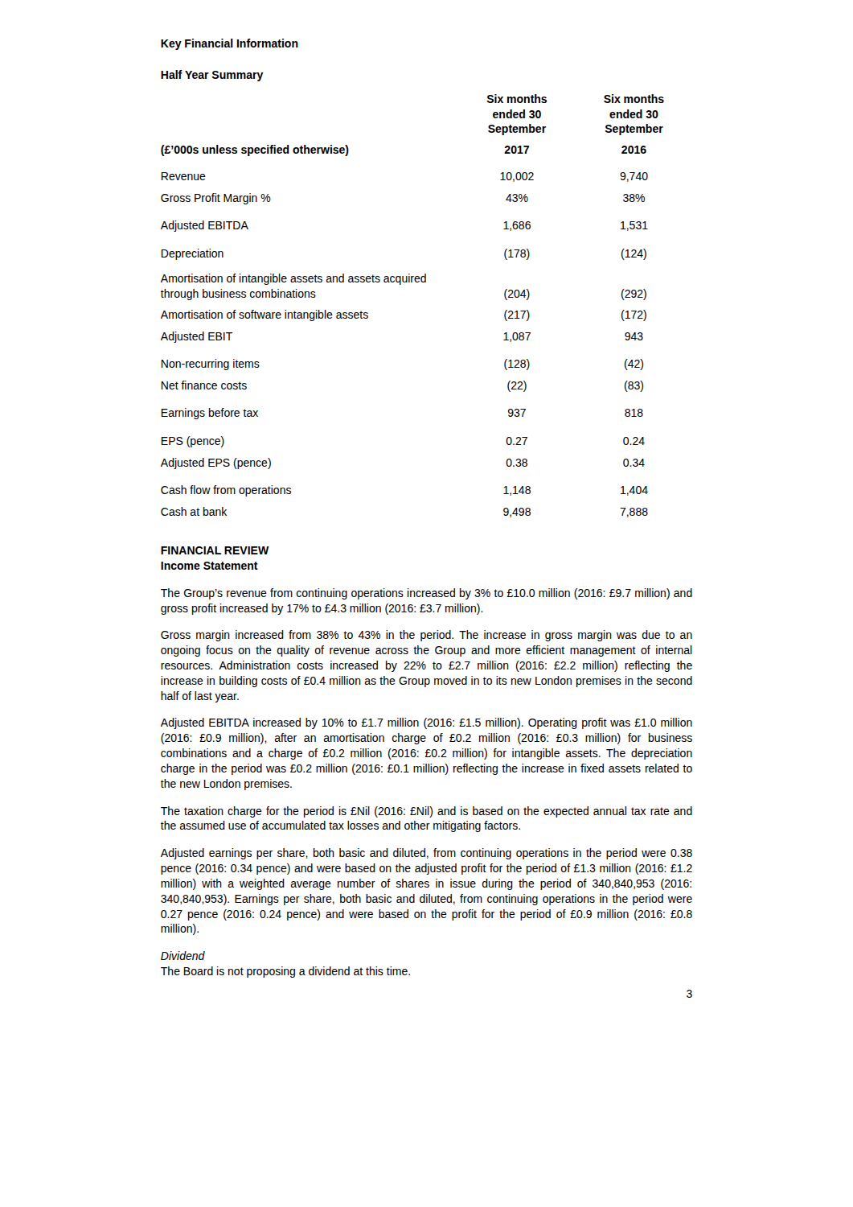Key Financial Information
Half Year Summary
| | Six months ended 30 September | Six months ended 30 September |
| --- | --- | --- |
| (£’000s unless specified otherwise) | 2017 | 2016 |
| Revenue | 10,002 | 9,740 |
| Gross Profit Margin % | 43% | 38% |
| Adjusted EBITDA | 1,686 | 1,531 |
| Depreciation | (178) | (124) |
| Amortisation of intangible assets and assets acquired through business combinations | (204) | (292) |
| Amortisation of software intangible assets | (217) | (172) |
| Adjusted EBIT | 1,087 | 943 |
| Non-recurring items | (128) | (42) |
| Net finance costs | (22) | (83) |
| Earnings before tax | 937 | 818 |
| EPS (pence) | 0.27 | 0.24 |
| Adjusted EPS (pence) | 0.38 | 0.34 |
| Cash flow from operations | 1,148 | 1,404 |
| Cash at bank | 9,498 | 7,888 |
FINANCIAL REVIEW
Income Statement
The Group’s revenue from continuing operations increased by 3% to £10.0 million (2016: £9.7 million) and gross profit increased by 17% to £4.3 million (2016: £3.7 million).
Gross margin increased from 38% to 43% in the period. The increase in gross margin was due to an ongoing focus on the quality of revenue across the Group and more efficient management of internal resources. Administration costs increased by 22% to £2.7 million (2016: £2.2 million) reflecting the increase in building costs of £0.4 million as the Group moved in to its new London premises in the second half of last year.
Adjusted EBITDA increased by 10% to £1.7 million (2016: £1.5 million). Operating profit was £1.0 million (2016: £0.9 million), after an amortisation charge of £0.2 million (2016: £0.3 million) for business combinations and a charge of £0.2 million (2016: £0.2 million) for intangible assets. The depreciation charge in the period was £0.2 million (2016: £0.1 million) reflecting the increase in fixed assets related to the new London premises.
The taxation charge for the period is £Nil (2016: £Nil) and is based on the expected annual tax rate and the assumed use of accumulated tax losses and other mitigating factors.
Adjusted earnings per share, both basic and diluted, from continuing operations in the period were 0.38 pence (2016: 0.34 pence) and were based on the adjusted profit for the period of £1.3 million (2016: £1.2 million) with a weighted average number of shares in issue during the period of 340,840,953 (2016: 340,840,953). Earnings per share, both basic and diluted, from continuing operations in the period were 0.27 pence (2016: 0.24 pence) and were based on the profit for the period of £0.9 million (2016: £0.8 million).
Dividend
The Board is not proposing a dividend at this time.
3